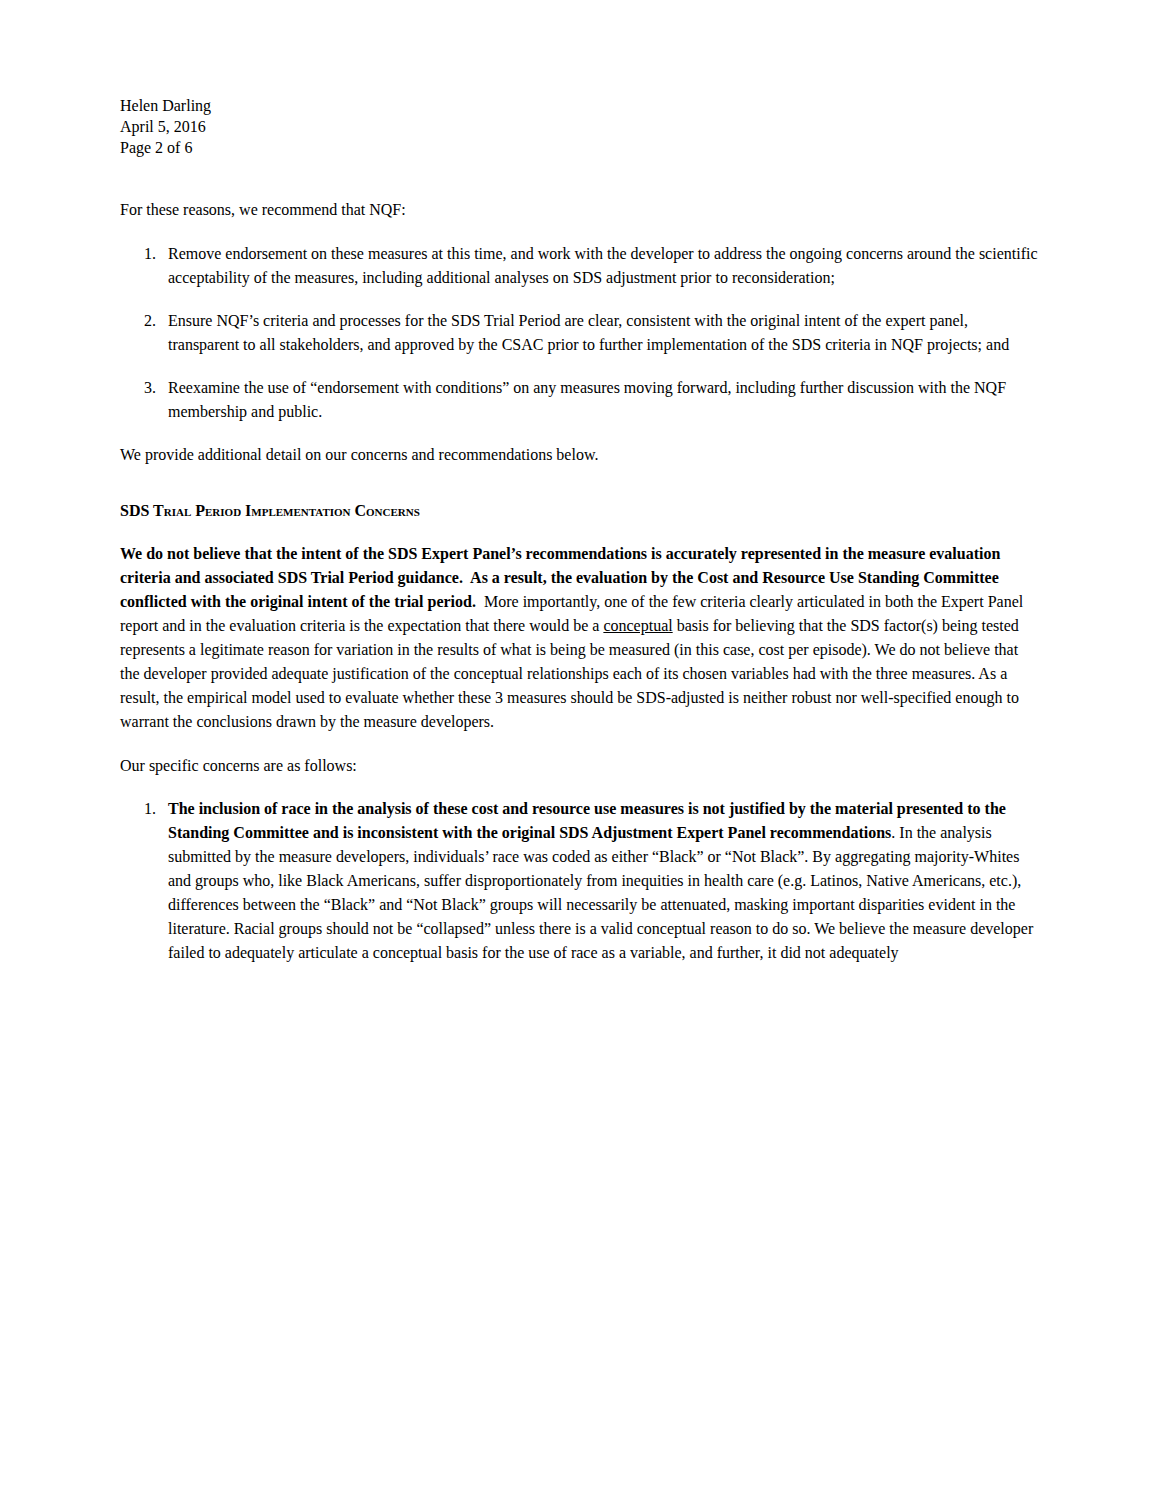Helen Darling
April 5, 2016
Page 2 of 6
For these reasons, we recommend that NQF:
Remove endorsement on these measures at this time, and work with the developer to address the ongoing concerns around the scientific acceptability of the measures, including additional analyses on SDS adjustment prior to reconsideration;
Ensure NQF’s criteria and processes for the SDS Trial Period are clear, consistent with the original intent of the expert panel, transparent to all stakeholders, and approved by the CSAC prior to further implementation of the SDS criteria in NQF projects; and
Reexamine the use of “endorsement with conditions” on any measures moving forward, including further discussion with the NQF membership and public.
We provide additional detail on our concerns and recommendations below.
SDS Trial Period Implementation Concerns
We do not believe that the intent of the SDS Expert Panel’s recommendations is accurately represented in the measure evaluation criteria and associated SDS Trial Period guidance. As a result, the evaluation by the Cost and Resource Use Standing Committee conflicted with the original intent of the trial period. More importantly, one of the few criteria clearly articulated in both the Expert Panel report and in the evaluation criteria is the expectation that there would be a conceptual basis for believing that the SDS factor(s) being tested represents a legitimate reason for variation in the results of what is being be measured (in this case, cost per episode). We do not believe that the developer provided adequate justification of the conceptual relationships each of its chosen variables had with the three measures. As a result, the empirical model used to evaluate whether these 3 measures should be SDS-adjusted is neither robust nor well-specified enough to warrant the conclusions drawn by the measure developers.
Our specific concerns are as follows:
The inclusion of race in the analysis of these cost and resource use measures is not justified by the material presented to the Standing Committee and is inconsistent with the original SDS Adjustment Expert Panel recommendations. In the analysis submitted by the measure developers, individuals’ race was coded as either “Black” or “Not Black”. By aggregating majority-Whites and groups who, like Black Americans, suffer disproportionately from inequities in health care (e.g. Latinos, Native Americans, etc.), differences between the “Black” and “Not Black” groups will necessarily be attenuated, masking important disparities evident in the literature. Racial groups should not be “collapsed” unless there is a valid conceptual reason to do so. We believe the measure developer failed to adequately articulate a conceptual basis for the use of race as a variable, and further, it did not adequately